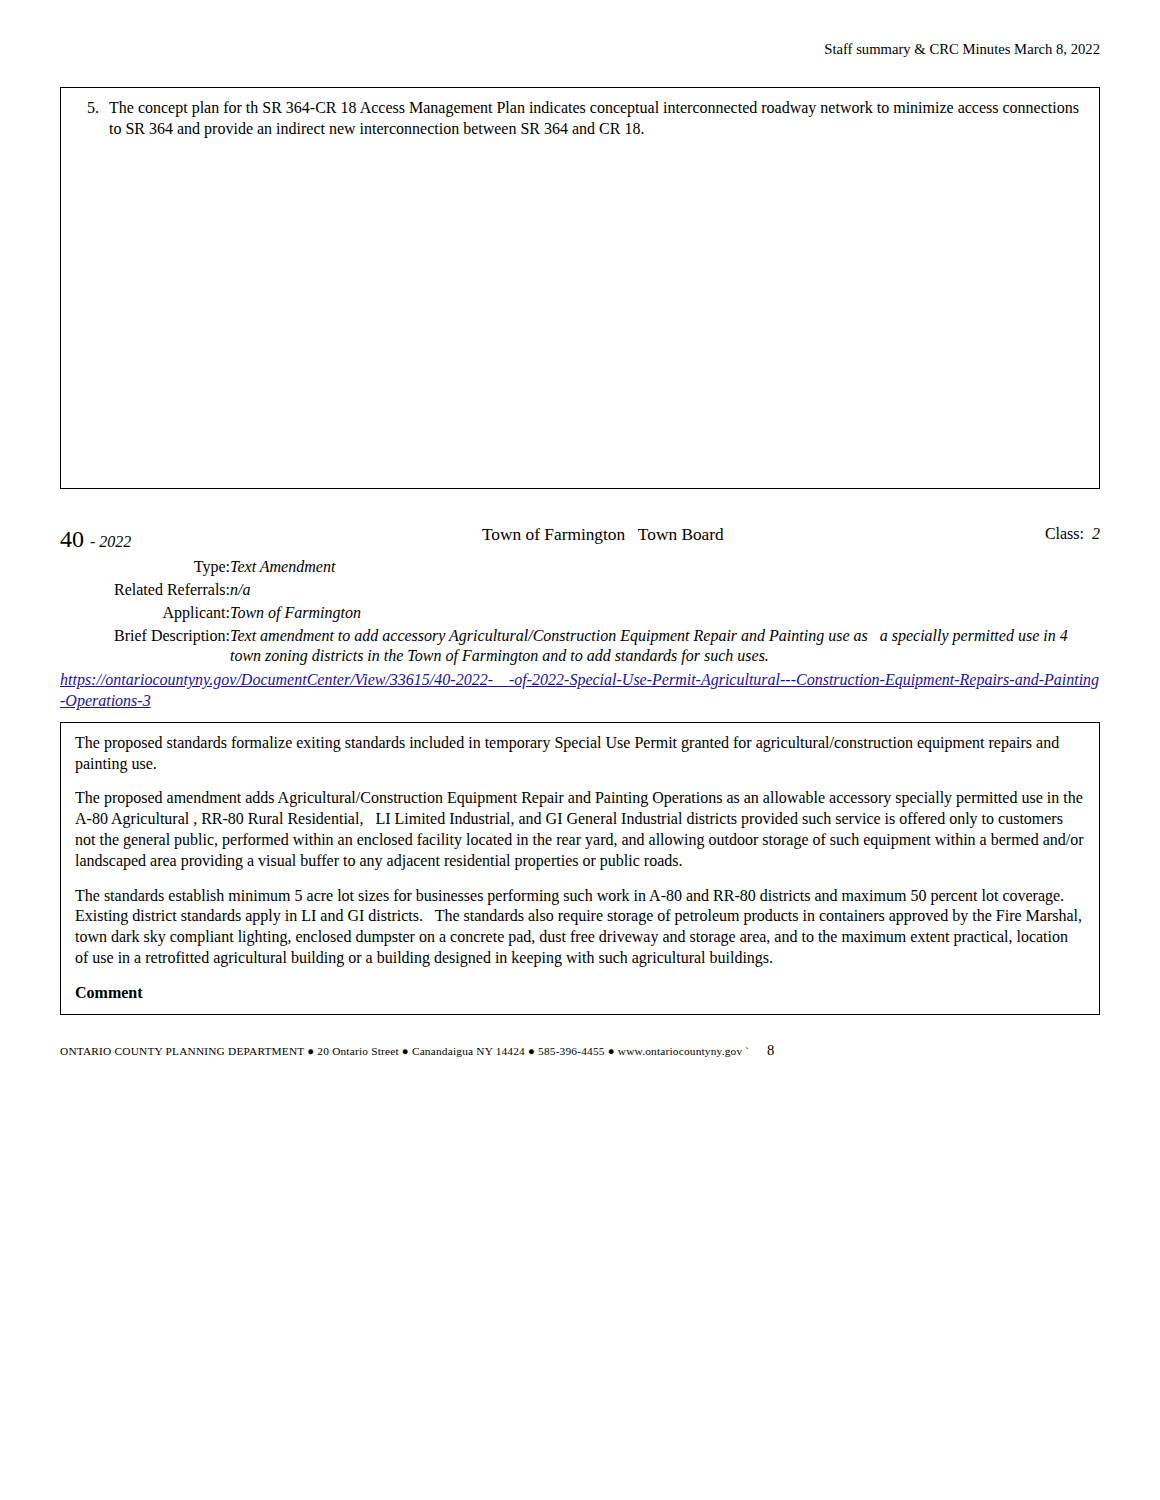Staff summary & CRC Minutes March 8, 2022
The concept plan for th SR 364-CR 18 Access Management Plan indicates conceptual interconnected roadway network to minimize access connections to SR 364 and provide an indirect new interconnection between SR 364 and CR 18.
| 40 - 2022 | Town of Farmington Town Board | Class: 2 |
| Type: | Text Amendment |
| Related Referrals: | n/a |
| Applicant: | Town of Farmington |
| Brief Description: | Text amendment to add accessory Agricultural/Construction Equipment Repair and Painting use as a specially permitted use in 4 town zoning districts in the Town of Farmington and to add standards for such uses. |
https://ontariocountyny.gov/DocumentCenter/View/33615/40-2022-__-of-2022-Special-Use-Permit-Agricultural---Construction-Equipment-Repairs-and-Painting-Operations-3
The proposed standards formalize exiting standards included in temporary Special Use Permit granted for agricultural/construction equipment repairs and painting use.
The proposed amendment adds Agricultural/Construction Equipment Repair and Painting Operations as an allowable accessory specially permitted use in the A-80 Agricultural , RR-80 Rural Residential, LI Limited Industrial, and GI General Industrial districts provided such service is offered only to customers not the general public, performed within an enclosed facility located in the rear yard, and allowing outdoor storage of such equipment within a bermed and/or landscaped area providing a visual buffer to any adjacent residential properties or public roads.
The standards establish minimum 5 acre lot sizes for businesses performing such work in A-80 and RR-80 districts and maximum 50 percent lot coverage. Existing district standards apply in LI and GI districts. The standards also require storage of petroleum products in containers approved by the Fire Marshal, town dark sky compliant lighting, enclosed dumpster on a concrete pad, dust free driveway and storage area, and to the maximum extent practical, location of use in a retrofitted agricultural building or a building designed in keeping with such agricultural buildings.
Comment
ONTARIO COUNTY PLANNING DEPARTMENT ● 20 Ontario Street ● Canandaigua NY 14424 ● 585-396-4455 ● www.ontariocountyny.gov `8